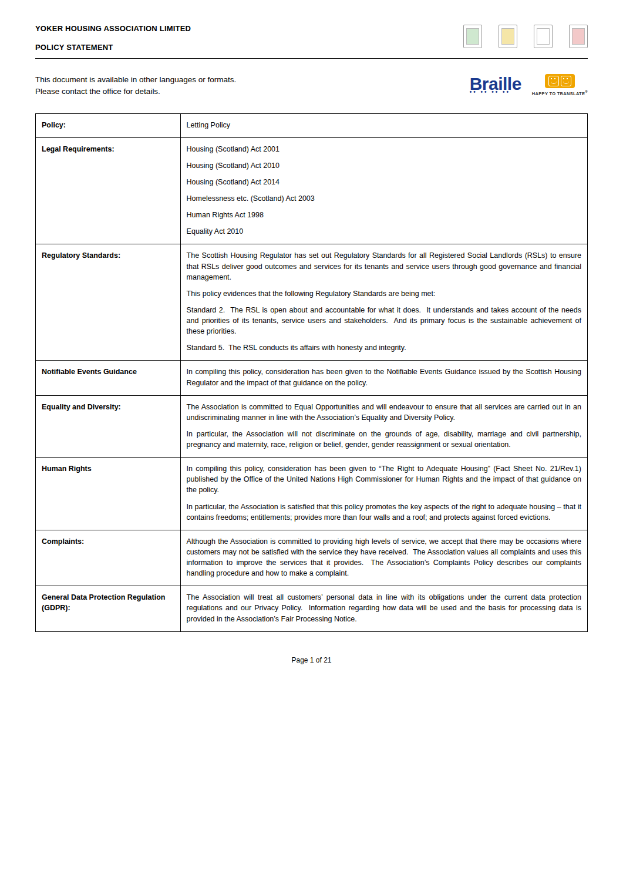YOKER HOUSING ASSOCIATION LIMITED
POLICY STATEMENT
This document is available in other languages or formats.
Please contact the office for details.
Braille •• •• •• ••
HAPPY TO TRANSLATE®
| Policy: | Letting Policy |
| Legal Requirements: | Housing (Scotland) Act 2001 Housing (Scotland) Act 2010 Housing (Scotland) Act 2014 Homelessness etc. (Scotland) Act 2003 Human Rights Act 1998 Equality Act 2010 |
| Regulatory Standards: | The Scottish Housing Regulator has set out Regulatory Standards for all Registered Social Landlords (RSLs) to ensure that RSLs deliver good outcomes and services for its tenants and service users through good governance and financial management. This policy evidences that the following Regulatory Standards are being met: Standard 2. The RSL is open about and accountable for what it does. It understands and takes account of the needs and priorities of its tenants, service users and stakeholders. And its primary focus is the sustainable achievement of these priorities. Standard 5. The RSL conducts its affairs with honesty and integrity. |
| Notifiable Events Guidance | In compiling this policy, consideration has been given to the Notifiable Events Guidance issued by the Scottish Housing Regulator and the impact of that guidance on the policy. |
| Equality and Diversity: | The Association is committed to Equal Opportunities and will endeavour to ensure that all services are carried out in an undiscriminating manner in line with the Association’s Equality and Diversity Policy. In particular, the Association will not discriminate on the grounds of age, disability, marriage and civil partnership, pregnancy and maternity, race, religion or belief, gender, gender reassignment or sexual orientation. |
| Human Rights | In compiling this policy, consideration has been given to “The Right to Adequate Housing” (Fact Sheet No. 21/Rev.1) published by the Office of the United Nations High Commissioner for Human Rights and the impact of that guidance on the policy. In particular, the Association is satisfied that this policy promotes the key aspects of the right to adequate housing – that it contains freedoms; entitlements; provides more than four walls and a roof; and protects against forced evictions. |
| Complaints: | Although the Association is committed to providing high levels of service, we accept that there may be occasions where customers may not be satisfied with the service they have received. The Association values all complaints and uses this information to improve the services that it provides. The Association’s Complaints Policy describes our complaints handling procedure and how to make a complaint. |
| General Data Protection Regulation (GDPR): | The Association will treat all customers’ personal data in line with its obligations under the current data protection regulations and our Privacy Policy. Information regarding how data will be used and the basis for processing data is provided in the Association’s Fair Processing Notice. |
Page 1 of 21